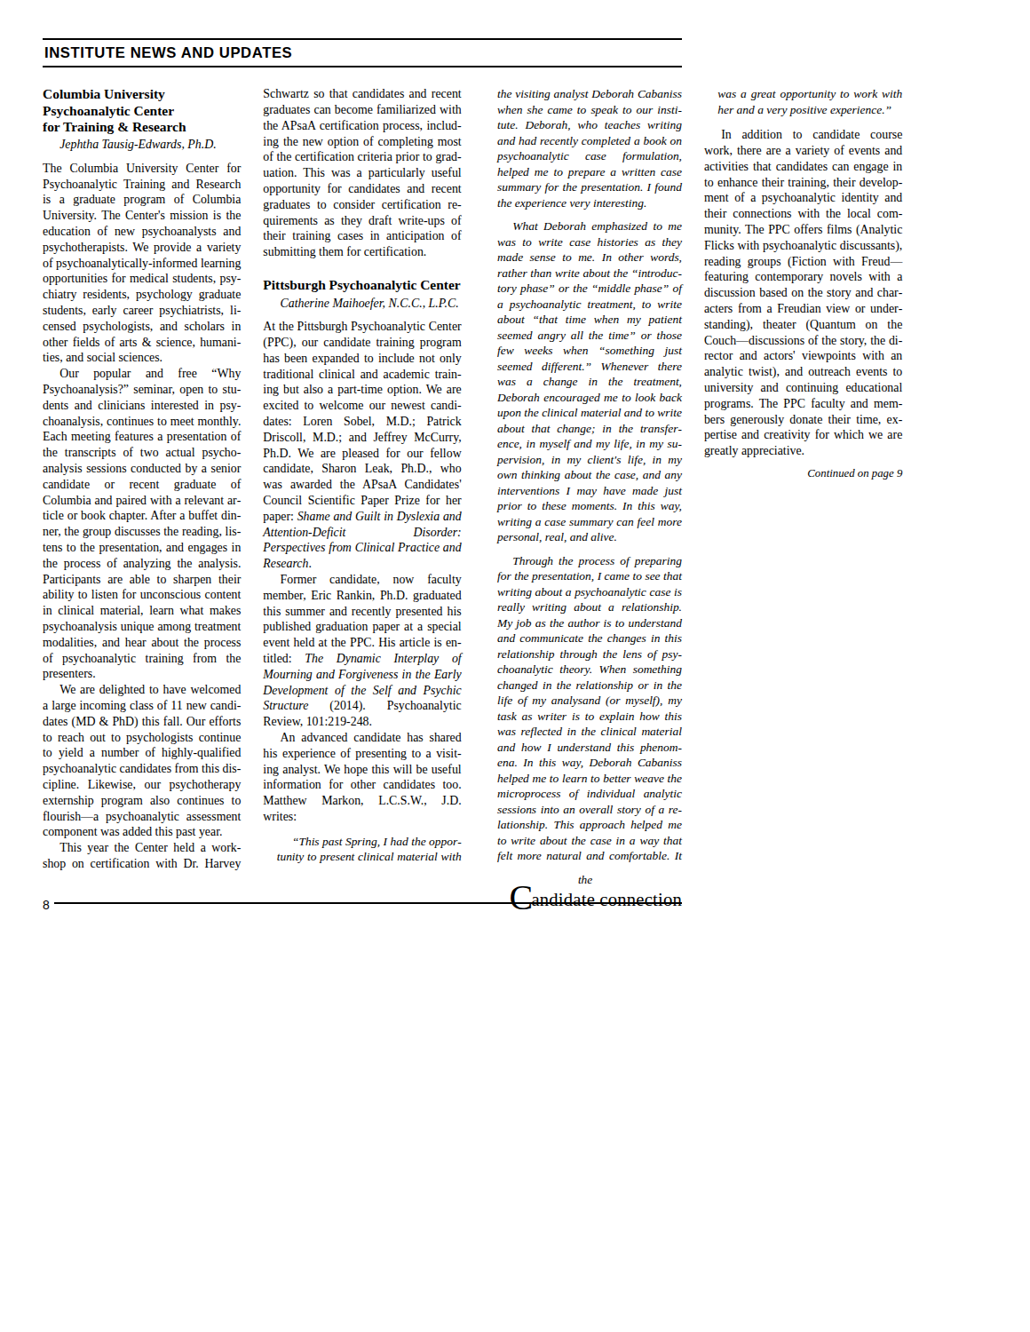Institute News and Updates
Columbia University
Psychoanalytic Center
for Training & Research
Jephtha Tausig-Edwards, Ph.D.
The Columbia University Center for Psychoanalytic Training and Research is a graduate program of Columbia University. The Center's mission is the education of new psychoanalysts and psychotherapists. We provide a variety of psychoanalytically-informed learning opportunities for medical students, psychiatry residents, psychology graduate students, early career psychiatrists, licensed psychologists, and scholars in other fields of arts & science, humanities, and social sciences.
Our popular and free “Why Psychoanalysis?” seminar, open to students and clinicians interested in psychoanalysis, continues to meet monthly. Each meeting features a presentation of the transcripts of two actual psychoanalysis sessions conducted by a senior candidate or recent graduate of Columbia and paired with a relevant article or book chapter. After a buffet dinner, the group discusses the reading, listens to the presentation, and engages in the process of analyzing the analysis. Participants are able to sharpen their ability to listen for unconscious content in clinical material, learn what makes psychoanalysis unique among treatment modalities, and hear about the process of psychoanalytic training from the presenters.
We are delighted to have welcomed a large incoming class of 11 new candidates (MD & PhD) this fall. Our efforts to reach out to psychologists continue to yield a number of highly-qualified psychoanalytic candidates from this discipline. Likewise, our psychotherapy externship program also continues to flourish—a psychoanalytic assessment component was added this past year.
This year the Center held a workshop on certification with Dr. Harvey Schwartz so that candidates and recent graduates can become familiarized with the APsaA certification process, including the new option of completing most of the certification criteria prior to graduation. This was a particularly useful opportunity for candidates and recent graduates to consider certification requirements as they draft write-ups of their training cases in anticipation of submitting them for certification.
Pittsburgh Psychoanalytic Center
Catherine Maihoefer, N.C.C., L.P.C.
At the Pittsburgh Psychoanalytic Center (PPC), our candidate training program has been expanded to include not only traditional clinical and academic training but also a part-time option. We are excited to welcome our newest candidates: Loren Sobel, M.D.; Patrick Driscoll, M.D.; and Jeffrey McCurry, Ph.D. We are pleased for our fellow candidate, Sharon Leak, Ph.D., who was awarded the APsaA Candidates' Council Scientific Paper Prize for her paper: Shame and Guilt in Dyslexia and Attention-Deficit Disorder: Perspectives from Clinical Practice and Research.
Former candidate, now faculty member, Eric Rankin, Ph.D. graduated this summer and recently presented his published graduation paper at a special event held at the PPC. His article is entitled: The Dynamic Interplay of Mourning and Forgiveness in the Early Development of the Self and Psychic Structure (2014). Psychoanalytic Review, 101:219-248.
An advanced candidate has shared his experience of presenting to a visiting analyst. We hope this will be useful information for other candidates too. Matthew Markon, L.C.S.W., J.D. writes:
“This past Spring, I had the opportunity to present clinical material with the visiting analyst Deborah Cabaniss when she came to speak to our institute. Deborah, who teaches writing and had recently completed a book on psychoanalytic case formulation, helped me to prepare a written case summary for the presentation. I found the experience very interesting.
What Deborah emphasized to me was to write case histories as they made sense to me. In other words, rather than write about the “introductory phase” or the “middle phase” of a psychoanalytic treatment, to write about “that time when my patient seemed angry all the time” or those few weeks when “something just seemed different.” Whenever there was a change in the treatment, Deborah encouraged me to look back upon the clinical material and to write about that change; in the transference, in myself and my life, in my supervision, in my client's life, in my own thinking about the case, and any interventions I may have made just prior to these moments. In this way, writing a case summary can feel more personal, real, and alive.
Through the process of preparing for the presentation, I came to see that writing about a psychoanalytic case is really writing about a relationship. My job as the author is to understand and communicate the changes in this relationship through the lens of psychoanalytic theory. When something changed in the relationship or in the life of my analysand (or myself), my task as writer is to explain how this was reflected in the clinical material and how I understand this phenomena. In this way, Deborah Cabaniss helped me to learn to better weave the microprocess of individual analytic sessions into an overall story of a relationship. This approach helped me to write about the case in a way that felt more natural and comfortable. It was a great opportunity to work with her and a very positive experience.”
In addition to candidate course work, there are a variety of events and activities that candidates can engage in to enhance their training, their development of a psychoanalytic identity and their connections with the local community. The PPC offers films (Analytic Flicks with psychoanalytic discussants), reading groups (Fiction with Freud—featuring contemporary novels with a discussion based on the story and characters from a Freudian view or understanding), theater (Quantum on the Couch—discussions of the story, the director and actors' viewpoints with an analytic twist), and outreach events to university and continuing educational programs. The PPC faculty and members generously donate their time, expertise and creativity for which we are greatly appreciative.
Continued on page 9
8
the Candidate connection